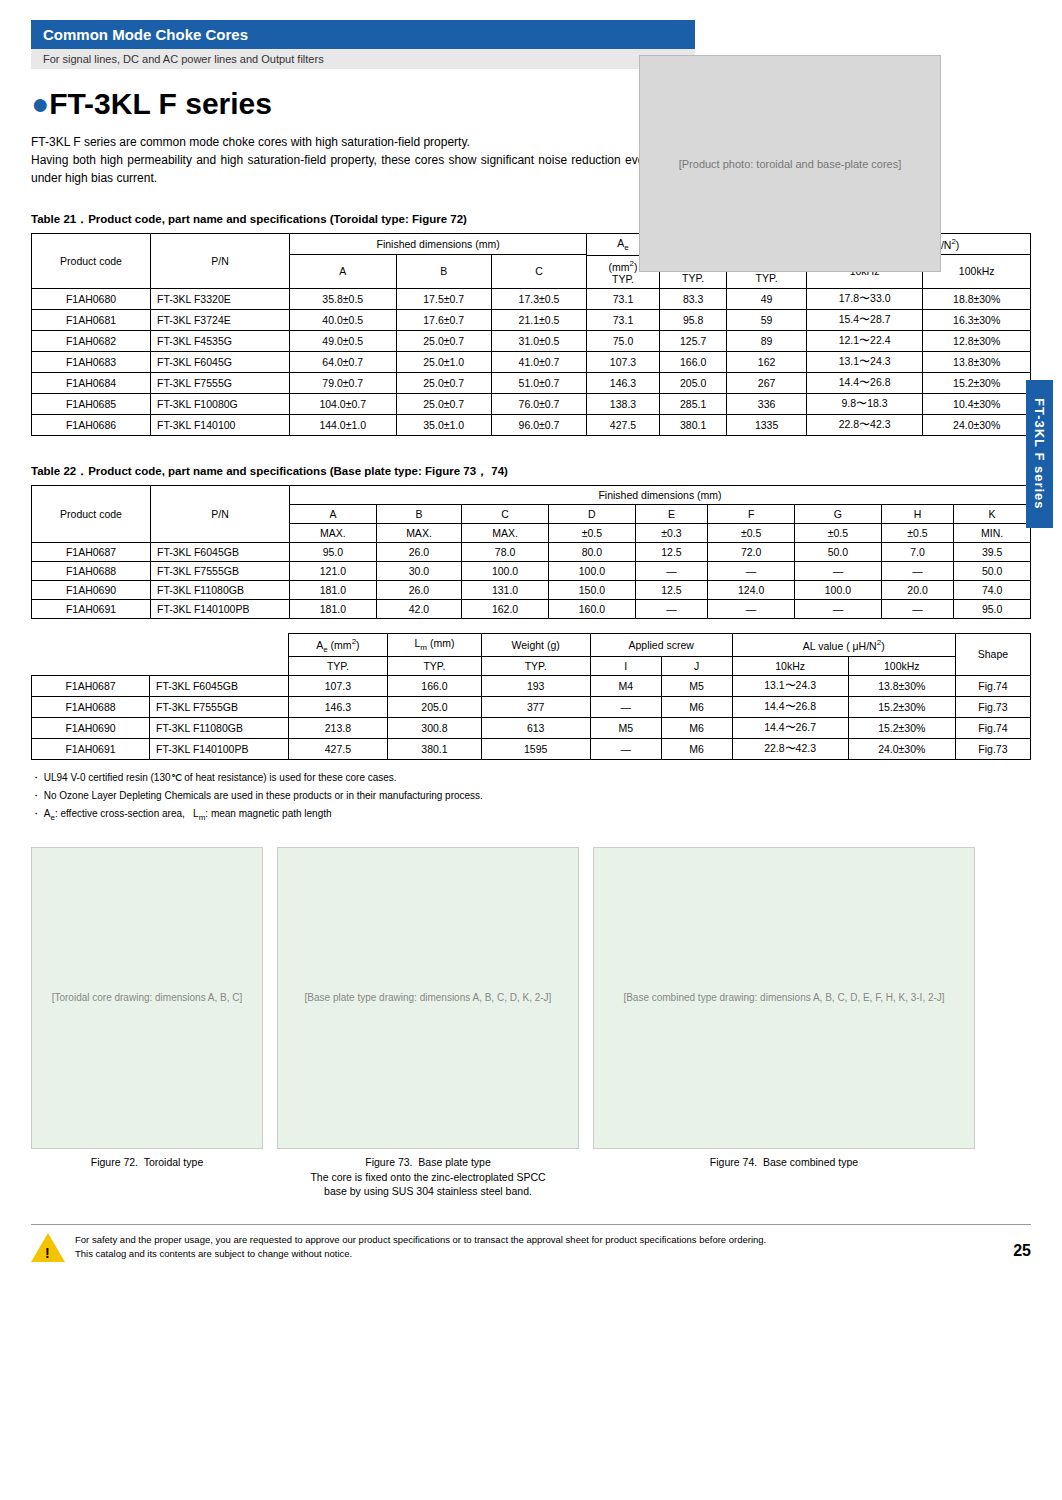Common Mode Choke Cores
For signal lines, DC and AC power lines and Output filters
[Product photo: toroidal and base-plate cores]
FT-3KL F series
●FT-3KL F series
FT-3KL F series are common mode choke cores with high saturation-field property.
Having both high permeability and high saturation-field property, these cores show significant noise reduction even under high bias current.
Table 21．Product code, part name and specifications (Toroidal type: Figure 72)
| Product code | P/N | Finished dimensions (mm) | A e | L m | Weight | AL value ( μH/N 2 ) |
| --- | --- | --- | --- | --- | --- | --- |
| A | B | C | 10kHz | 100kHz |
| (mm 2 ) TYP. | (mm) TYP. | (g) TYP. |
| F1AH0680 | FT-3KL F3320E | 35.8±0.5 | 17.5±0.7 | 17.3±0.5 | 73.1 | 83.3 | 49 | 17.8〜33.0 | 18.8±30% |
| F1AH0681 | FT-3KL F3724E | 40.0±0.5 | 17.6±0.7 | 21.1±0.5 | 73.1 | 95.8 | 59 | 15.4〜28.7 | 16.3±30% |
| F1AH0682 | FT-3KL F4535G | 49.0±0.5 | 25.0±0.7 | 31.0±0.5 | 75.0 | 125.7 | 89 | 12.1〜22.4 | 12.8±30% |
| F1AH0683 | FT-3KL F6045G | 64.0±0.7 | 25.0±1.0 | 41.0±0.7 | 107.3 | 166.0 | 162 | 13.1〜24.3 | 13.8±30% |
| F1AH0684 | FT-3KL F7555G | 79.0±0.7 | 25.0±0.7 | 51.0±0.7 | 146.3 | 205.0 | 267 | 14.4〜26.8 | 15.2±30% |
| F1AH0685 | FT-3KL F10080G | 104.0±0.7 | 25.0±0.7 | 76.0±0.7 | 138.3 | 285.1 | 336 | 9.8〜18.3 | 10.4±30% |
| F1AH0686 | FT-3KL F140100 | 144.0±1.0 | 35.0±1.0 | 96.0±0.7 | 427.5 | 380.1 | 1335 | 22.8〜42.3 | 24.0±30% |
Table 22．Product code, part name and specifications (Base plate type: Figure 73， 74)
| Product code | P/N | Finished dimensions (mm) |
| --- | --- | --- |
| A | B | C | D | E | F | G | H | K |
| MAX. | MAX. | MAX. | ±0.5 | ±0.3 | ±0.5 | ±0.5 | ±0.5 | MIN. |
| F1AH0687 | FT-3KL F6045GB | 95.0 | 26.0 | 78.0 | 80.0 | 12.5 | 72.0 | 50.0 | 7.0 | 39.5 |
| F1AH0688 | FT-3KL F7555GB | 121.0 | 30.0 | 100.0 | 100.0 | — | — | — | — | 50.0 |
| F1AH0690 | FT-3KL F11080GB | 181.0 | 26.0 | 131.0 | 150.0 | 12.5 | 124.0 | 100.0 | 20.0 | 74.0 |
| F1AH0691 | FT-3KL F140100PB | 181.0 | 42.0 | 162.0 | 160.0 | — | — | — | — | 95.0 |
| | | A e (mm 2 ) | L m (mm) | Weight (g) | Applied screw | AL value ( μH/N 2 ) | Shape |
| --- | --- | --- | --- | --- | --- | --- | --- |
| TYP. | TYP. | TYP. | I | J | 10kHz | 100kHz |
| F1AH0687 | FT-3KL F6045GB | 107.3 | 166.0 | 193 | M4 | M5 | 13.1〜24.3 | 13.8±30% | Fig.74 |
| F1AH0688 | FT-3KL F7555GB | 146.3 | 205.0 | 377 | — | M6 | 14.4〜26.8 | 15.2±30% | Fig.73 |
| F1AH0690 | FT-3KL F11080GB | 213.8 | 300.8 | 613 | M5 | M6 | 14.4〜26.7 | 15.2±30% | Fig.74 |
| F1AH0691 | FT-3KL F140100PB | 427.5 | 380.1 | 1595 | — | M6 | 22.8〜42.3 | 24.0±30% | Fig.73 |
・ UL94 V-0 certified resin (130℃ of heat resistance) is used for these core cases.
・ No Ozone Layer Depleting Chemicals are used in these products or in their manufacturing process.
・ Ae: effective cross-section area, Lm: mean magnetic path length
[Toroidal core drawing: dimensions A, B, C]
Figure 72. Toroidal type
[Base plate type drawing: dimensions A, B, C, D, K, 2-J]
Figure 73. Base plate type
The core is fixed onto the zinc-electroplated SPCC
base by using SUS 304 stainless steel band.
[Base combined type drawing: dimensions A, B, C, D, E, F, H, K, 3-I, 2-J]
Figure 74. Base combined type
For safety and the proper usage, you are requested to approve our product specifications or to transact the approval sheet for product specifications before ordering.
This catalog and its contents are subject to change without notice.
25